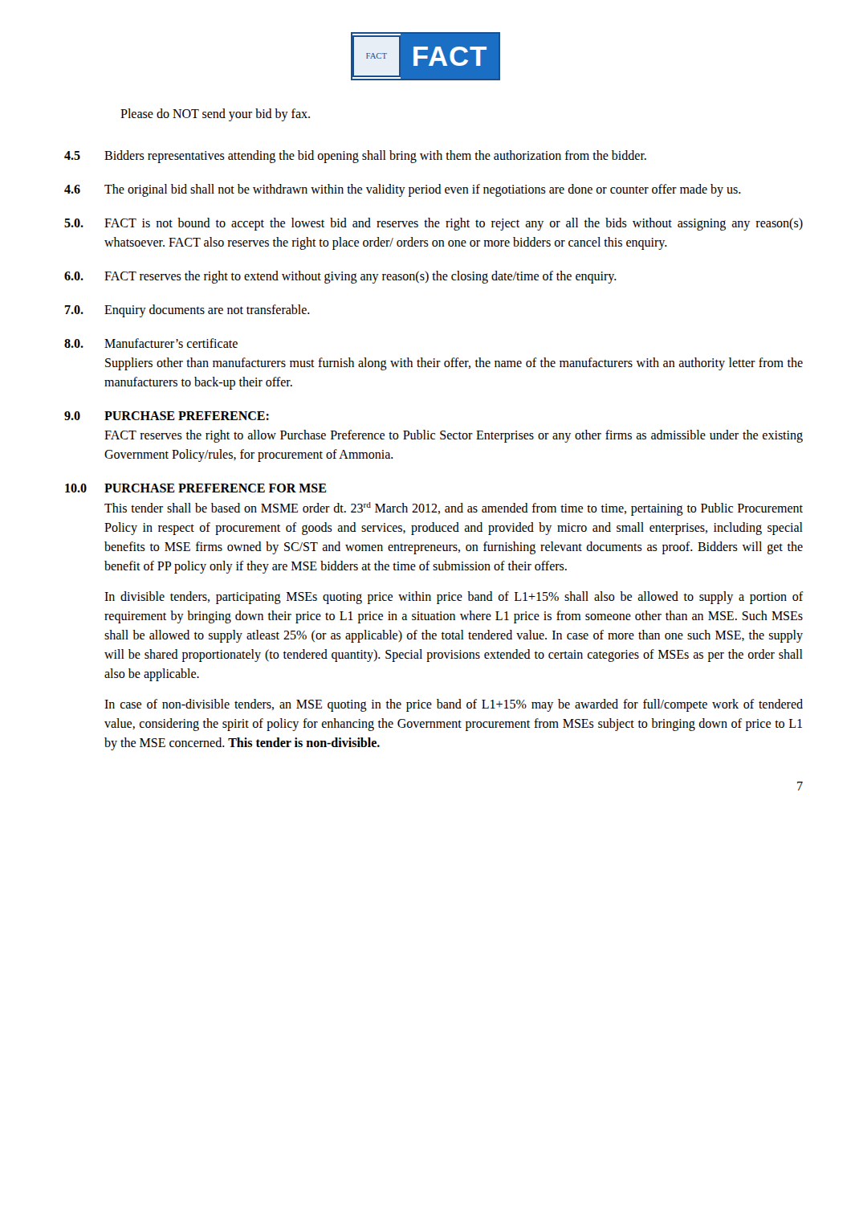FACT
FACT
Please do NOT send your bid by fax.
4.5
Bidders representatives attending the bid opening shall bring with them the authorization from the bidder.
4.6
The original bid shall not be withdrawn within the validity period even if negotiations are done or counter offer made by us.
5.0.
FACT is not bound to accept the lowest bid and reserves the right to reject any or all the bids without assigning any reason(s) whatsoever. FACT also reserves the right to place order/ orders on one or more bidders or cancel this enquiry.
6.0.
FACT reserves the right to extend without giving any reason(s) the closing date/time of the enquiry.
7.0.
Enquiry documents are not transferable.
8.0.
Manufacturer’s certificate
Suppliers other than manufacturers must furnish along with their offer, the name of the manufacturers with an authority letter from the manufacturers to back-up their offer.
9.0
PURCHASE PREFERENCE:
FACT reserves the right to allow Purchase Preference to Public Sector Enterprises or any other firms as admissible under the existing Government Policy/rules, for procurement of Ammonia.
10.0
PURCHASE PREFERENCE FOR MSE
This tender shall be based on MSME order dt. 23rd March 2012, and as amended from time to time, pertaining to Public Procurement Policy in respect of procurement of goods and services, produced and provided by micro and small enterprises, including special benefits to MSE firms owned by SC/ST and women entrepreneurs, on furnishing relevant documents as proof. Bidders will get the benefit of PP policy only if they are MSE bidders at the time of submission of their offers.
In divisible tenders, participating MSEs quoting price within price band of L1+15% shall also be allowed to supply a portion of requirement by bringing down their price to L1 price in a situation where L1 price is from someone other than an MSE. Such MSEs shall be allowed to supply atleast 25% (or as applicable) of the total tendered value. In case of more than one such MSE, the supply will be shared proportionately (to tendered quantity). Special provisions extended to certain categories of MSEs as per the order shall also be applicable.
In case of non-divisible tenders, an MSE quoting in the price band of L1+15% may be awarded for full/compete work of tendered value, considering the spirit of policy for enhancing the Government procurement from MSEs subject to bringing down of price to L1 by the MSE concerned. This tender is non-divisible.
7